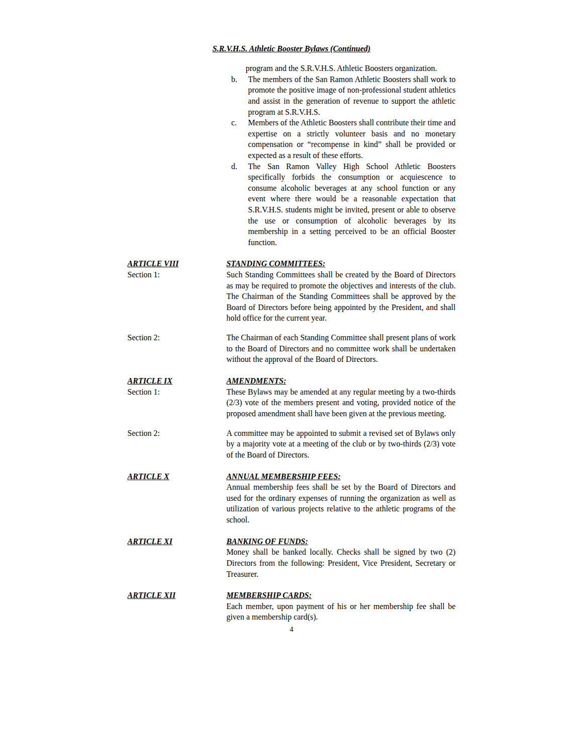S.R.V.H.S. Athletic Booster Bylaws (Continued)
program and the S.R.V.H.S. Athletic Boosters organization.
b. The members of the San Ramon Athletic Boosters shall work to promote the positive image of non-professional student athletics and assist in the generation of revenue to support the athletic program at S.R.V.H.S.
c. Members of the Athletic Boosters shall contribute their time and expertise on a strictly volunteer basis and no monetary compensation or “recompense in kind” shall be provided or expected as a result of these efforts.
d. The San Ramon Valley High School Athletic Boosters specifically forbids the consumption or acquiescence to consume alcoholic beverages at any school function or any event where there would be a reasonable expectation that S.R.V.H.S. students might be invited, present or able to observe the use or consumption of alcoholic beverages by its membership in a setting perceived to be an official Booster function.
ARTICLE VIII
STANDING COMMITTEES:
Section 1:
Such Standing Committees shall be created by the Board of Directors as may be required to promote the objectives and interests of the club. The Chairman of the Standing Committees shall be approved by the Board of Directors before being appointed by the President, and shall hold office for the current year.
Section 2:
The Chairman of each Standing Committee shall present plans of work to the Board of Directors and no committee work shall be undertaken without the approval of the Board of Directors.
ARTICLE IX
AMENDMENTS:
Section 1:
These Bylaws may be amended at any regular meeting by a two-thirds (2/3) vote of the members present and voting, provided notice of the proposed amendment shall have been given at the previous meeting.
Section 2:
A committee may be appointed to submit a revised set of Bylaws only by a majority vote at a meeting of the club or by two-thirds (2/3) vote of the Board of Directors.
ARTICLE X
ANNUAL MEMBERSHIP FEES:
Annual membership fees shall be set by the Board of Directors and used for the ordinary expenses of running the organization as well as utilization of various projects relative to the athletic programs of the school.
ARTICLE XI
BANKING OF FUNDS:
Money shall be banked locally. Checks shall be signed by two (2) Directors from the following: President, Vice President, Secretary or Treasurer.
ARTICLE XII
MEMBERSHIP CARDS:
Each member, upon payment of his or her membership fee shall be given a membership card(s).
4